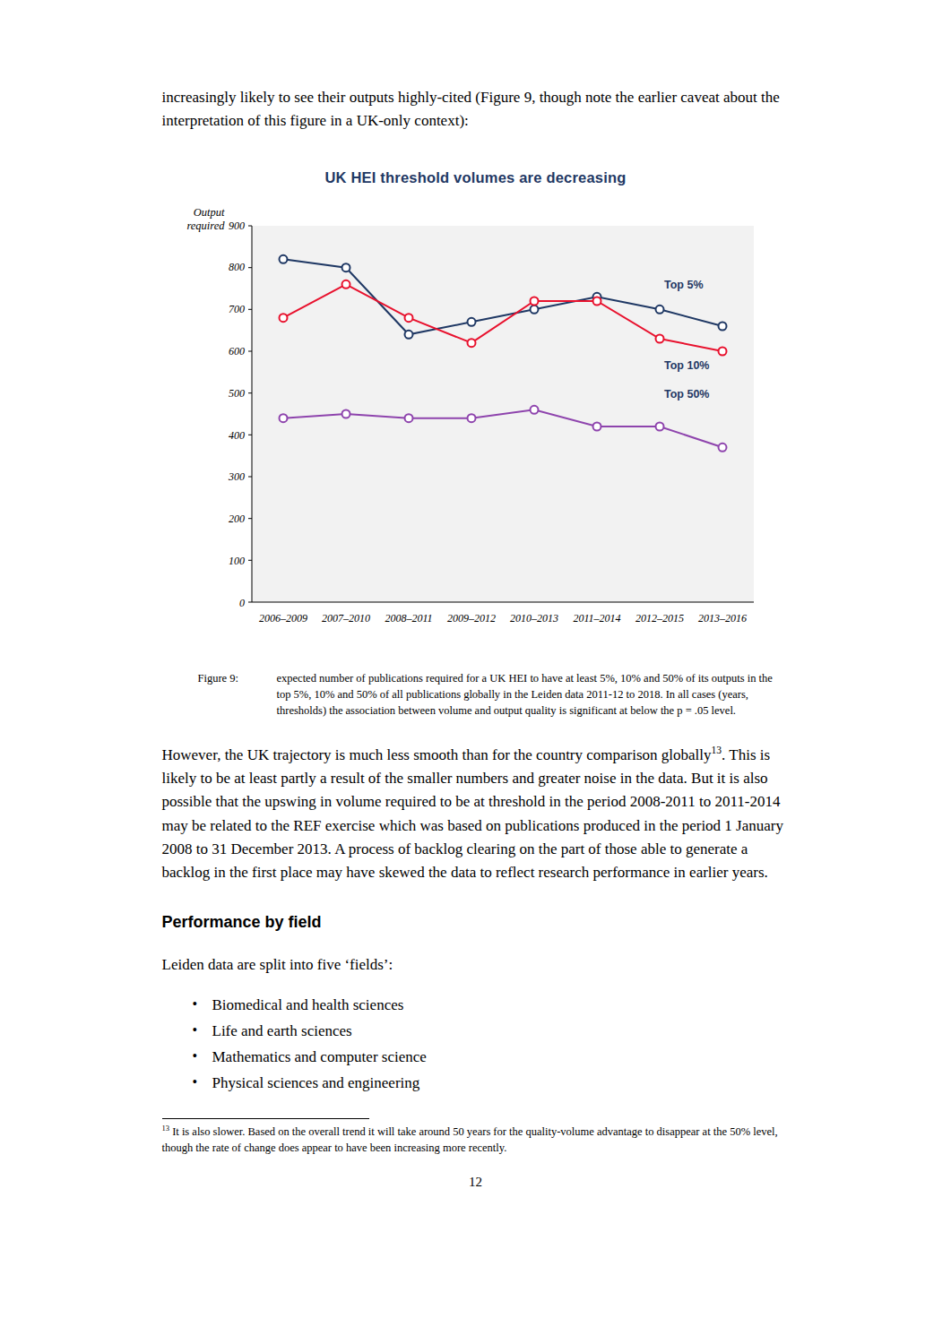increasingly likely to see their outputs highly-cited (Figure 9, though note the earlier caveat about the interpretation of this figure in a UK-only context):
UK HEI threshold volumes are decreasing
Output
required
900 800 700 600 500 400 300 200 100 0 2006–2009 2007–2010 2008–2011 2009–2012 2010–2013 2011–2014 2012–2015 2013–2016 Top 5% Top 10% Top 50%
Figure 9:
expected number of publications required for a UK HEI to have at least 5%, 10% and 50% of its outputs in the top 5%, 10% and 50% of all publications globally in the Leiden data 2011-12 to 2018. In all cases (years, thresholds) the association between volume and output quality is significant at below the p = .05 level.
However, the UK trajectory is much less smooth than for the country comparison globally13. This is likely to be at least partly a result of the smaller numbers and greater noise in the data. But it is also possible that the upswing in volume required to be at threshold in the period 2008-2011 to 2011-2014 may be related to the REF exercise which was based on publications produced in the period 1 January 2008 to 31 December 2013. A process of backlog clearing on the part of those able to generate a backlog in the first place may have skewed the data to reflect research performance in earlier years.
Performance by field
Leiden data are split into five ‘fields’:
Biomedical and health sciences
Life and earth sciences
Mathematics and computer science
Physical sciences and engineering
13 It is also slower. Based on the overall trend it will take around 50 years for the quality-volume advantage to disappear at the 50% level, though the rate of change does appear to have been increasing more recently.
12